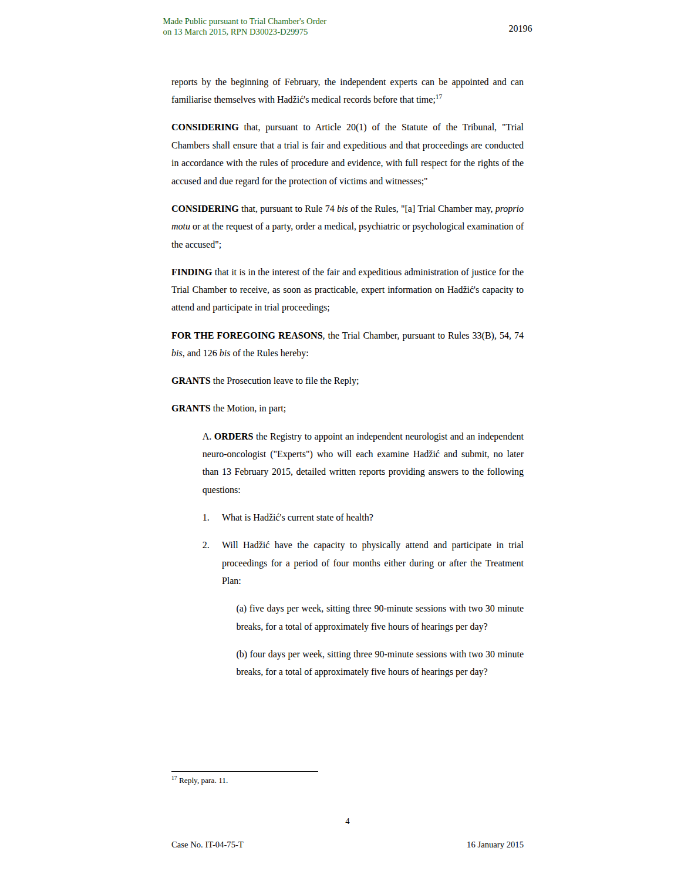Made Public pursuant to Trial Chamber's Order
on 13 March 2015, RPN D30023-D29975
20196
reports by the beginning of February, the independent experts can be appointed and can familiarise themselves with Hadžić's medical records before that time;17
CONSIDERING that, pursuant to Article 20(1) of the Statute of the Tribunal, "Trial Chambers shall ensure that a trial is fair and expeditious and that proceedings are conducted in accordance with the rules of procedure and evidence, with full respect for the rights of the accused and due regard for the protection of victims and witnesses;"
CONSIDERING that, pursuant to Rule 74 bis of the Rules, "[a] Trial Chamber may, proprio motu or at the request of a party, order a medical, psychiatric or psychological examination of the accused";
FINDING that it is in the interest of the fair and expeditious administration of justice for the Trial Chamber to receive, as soon as practicable, expert information on Hadžić's capacity to attend and participate in trial proceedings;
FOR THE FOREGOING REASONS, the Trial Chamber, pursuant to Rules 33(B), 54, 74 bis, and 126 bis of the Rules hereby:
GRANTS the Prosecution leave to file the Reply;
GRANTS the Motion, in part;
A. ORDERS the Registry to appoint an independent neurologist and an independent neuro-oncologist ("Experts") who will each examine Hadžić and submit, no later than 13 February 2015, detailed written reports providing answers to the following questions:
1.
What is Hadžić's current state of health?
2.
Will Hadžić have the capacity to physically attend and participate in trial proceedings for a period of four months either during or after the Treatment Plan:
(a) five days per week, sitting three 90-minute sessions with two 30 minute breaks, for a total of approximately five hours of hearings per day?
(b) four days per week, sitting three 90-minute sessions with two 30 minute breaks, for a total of approximately five hours of hearings per day?
17 Reply, para. 11.
4
Case No. IT-04-75-T 16 January 2015